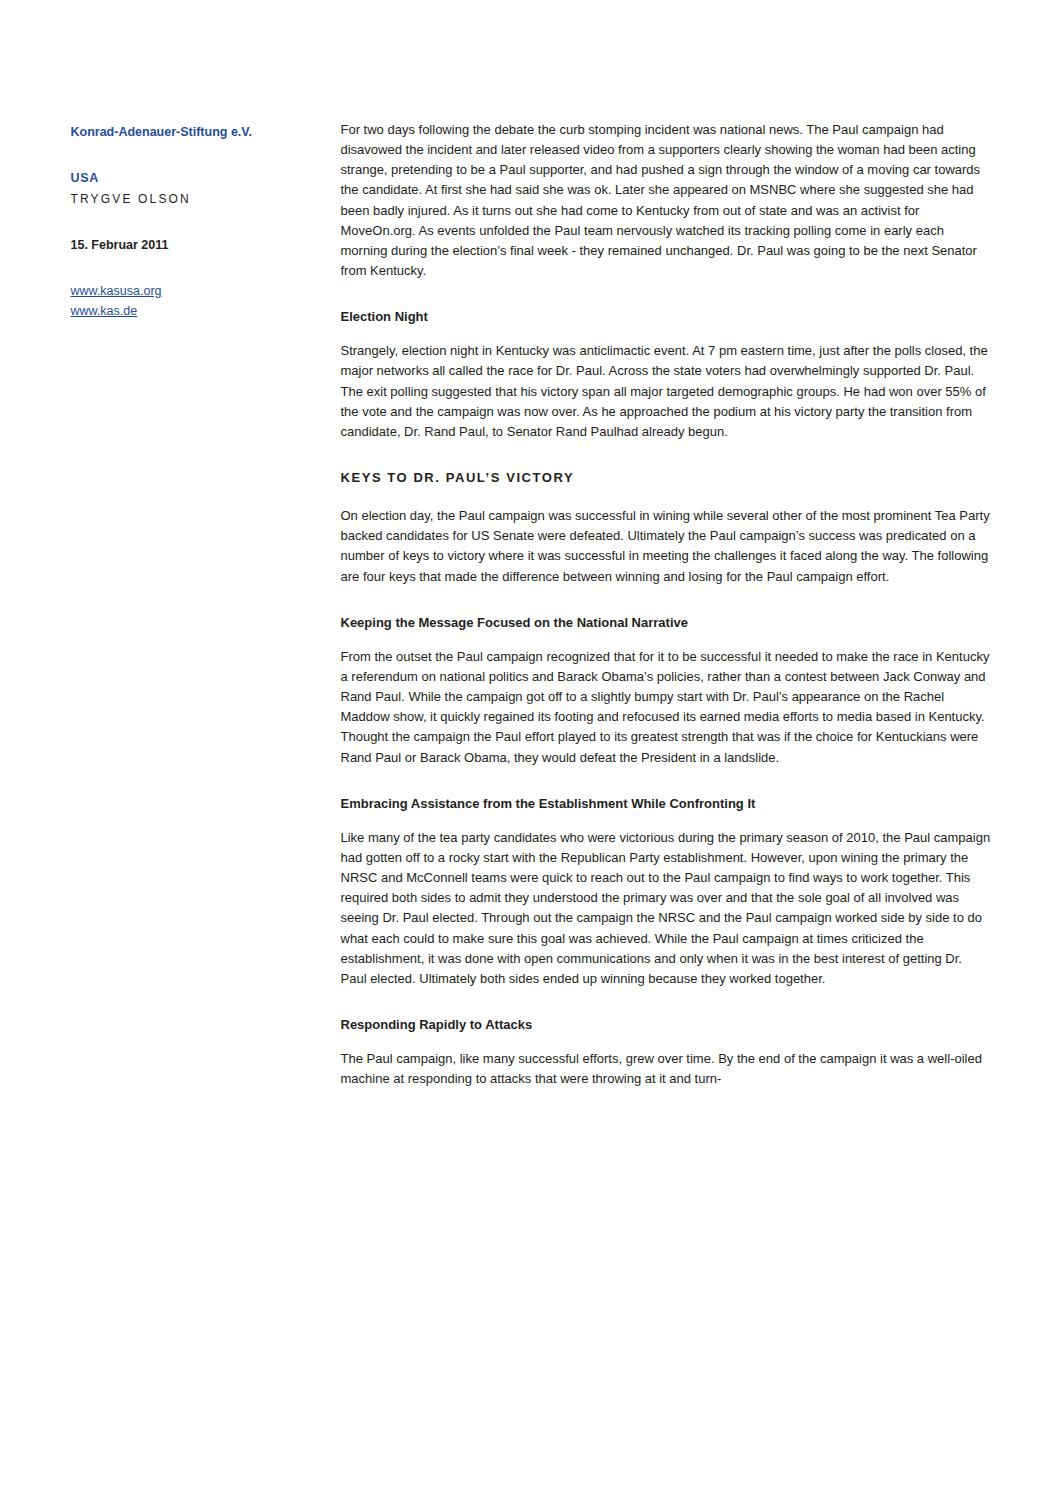Konrad-Adenauer-Stiftung e.V.
USA
TRYGVE OLSON
15. Februar 2011
www.kasusa.org www.kas.de
For two days following the debate the curb stomping incident was national news. The Paul campaign had disavowed the incident and later released video from a supporters clearly showing the woman had been acting strange, pretending to be a Paul supporter, and had pushed a sign through the window of a moving car towards the candidate. At first she had said she was ok. Later she appeared on MSNBC where she suggested she had been badly injured. As it turns out she had come to Kentucky from out of state and was an activist for MoveOn.org. As events unfolded the Paul team nervously watched its tracking polling come in early each morning during the election’s final week - they remained unchanged. Dr. Paul was going to be the next Senator from Kentucky.
Election Night
Strangely, election night in Kentucky was anticlimactic event. At 7 pm eastern time, just after the polls closed, the major networks all called the race for Dr. Paul. Across the state voters had overwhelmingly supported Dr. Paul. The exit polling suggested that his victory span all major targeted demographic groups. He had won over 55% of the vote and the campaign was now over. As he approached the podium at his victory party the transition from candidate, Dr. Rand Paul, to Senator Rand Paulhad already begun.
KEYS TO DR. PAUL’S VICTORY
On election day, the Paul campaign was successful in wining while several other of the most prominent Tea Party backed candidates for US Senate were defeated. Ultimately the Paul campaign’s success was predicated on a number of keys to victory where it was successful in meeting the challenges it faced along the way. The following are four keys that made the difference between winning and losing for the Paul campaign effort.
Keeping the Message Focused on the National Narrative
From the outset the Paul campaign recognized that for it to be successful it needed to make the race in Kentucky a referendum on national politics and Barack Obama’s policies, rather than a contest between Jack Conway and Rand Paul. While the campaign got off to a slightly bumpy start with Dr. Paul’s appearance on the Rachel Maddow show, it quickly regained its footing and refocused its earned media efforts to media based in Kentucky. Thought the campaign the Paul effort played to its greatest strength that was if the choice for Kentuckians were Rand Paul or Barack Obama, they would defeat the President in a landslide.
Embracing Assistance from the Establishment While Confronting It
Like many of the tea party candidates who were victorious during the primary season of 2010, the Paul campaign had gotten off to a rocky start with the Republican Party establishment. However, upon wining the primary the NRSC and McConnell teams were quick to reach out to the Paul campaign to find ways to work together. This required both sides to admit they understood the primary was over and that the sole goal of all involved was seeing Dr. Paul elected. Through out the campaign the NRSC and the Paul campaign worked side by side to do what each could to make sure this goal was achieved. While the Paul campaign at times criticized the establishment, it was done with open communications and only when it was in the best interest of getting Dr. Paul elected. Ultimately both sides ended up winning because they worked together.
Responding Rapidly to Attacks
The Paul campaign, like many successful efforts, grew over time. By the end of the campaign it was a well-oiled machine at responding to attacks that were throwing at it and turn-